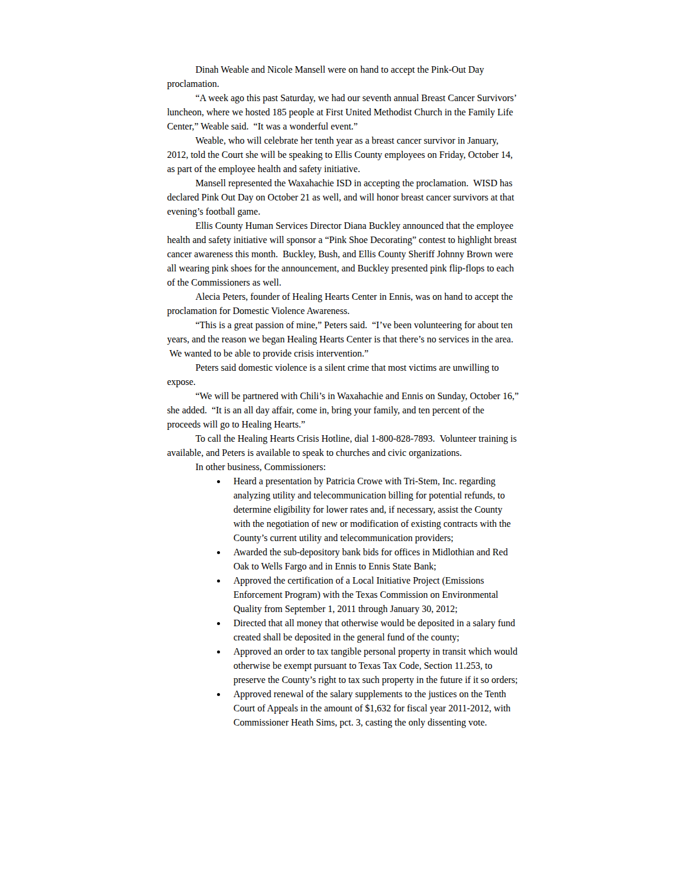Dinah Weable and Nicole Mansell were on hand to accept the Pink-Out Day proclamation.
“A week ago this past Saturday, we had our seventh annual Breast Cancer Survivors’ luncheon, where we hosted 185 people at First United Methodist Church in the Family Life Center,” Weable said. “It was a wonderful event.”
Weable, who will celebrate her tenth year as a breast cancer survivor in January, 2012, told the Court she will be speaking to Ellis County employees on Friday, October 14, as part of the employee health and safety initiative.
Mansell represented the Waxahachie ISD in accepting the proclamation. WISD has declared Pink Out Day on October 21 as well, and will honor breast cancer survivors at that evening’s football game.
Ellis County Human Services Director Diana Buckley announced that the employee health and safety initiative will sponsor a “Pink Shoe Decorating” contest to highlight breast cancer awareness this month. Buckley, Bush, and Ellis County Sheriff Johnny Brown were all wearing pink shoes for the announcement, and Buckley presented pink flip-flops to each of the Commissioners as well.
Alecia Peters, founder of Healing Hearts Center in Ennis, was on hand to accept the proclamation for Domestic Violence Awareness.
“This is a great passion of mine,” Peters said. “I’ve been volunteering for about ten years, and the reason we began Healing Hearts Center is that there’s no services in the area. We wanted to be able to provide crisis intervention.”
Peters said domestic violence is a silent crime that most victims are unwilling to expose.
“We will be partnered with Chili’s in Waxahachie and Ennis on Sunday, October 16,” she added. “It is an all day affair, come in, bring your family, and ten percent of the proceeds will go to Healing Hearts.”
To call the Healing Hearts Crisis Hotline, dial 1-800-828-7893. Volunteer training is available, and Peters is available to speak to churches and civic organizations.
In other business, Commissioners:
Heard a presentation by Patricia Crowe with Tri-Stem, Inc. regarding analyzing utility and telecommunication billing for potential refunds, to determine eligibility for lower rates and, if necessary, assist the County with the negotiation of new or modification of existing contracts with the County’s current utility and telecommunication providers;
Awarded the sub-depository bank bids for offices in Midlothian and Red Oak to Wells Fargo and in Ennis to Ennis State Bank;
Approved the certification of a Local Initiative Project (Emissions Enforcement Program) with the Texas Commission on Environmental Quality from September 1, 2011 through January 30, 2012;
Directed that all money that otherwise would be deposited in a salary fund created shall be deposited in the general fund of the county;
Approved an order to tax tangible personal property in transit which would otherwise be exempt pursuant to Texas Tax Code, Section 11.253, to preserve the County’s right to tax such property in the future if it so orders;
Approved renewal of the salary supplements to the justices on the Tenth Court of Appeals in the amount of $1,632 for fiscal year 2011-2012, with Commissioner Heath Sims, pct. 3, casting the only dissenting vote.